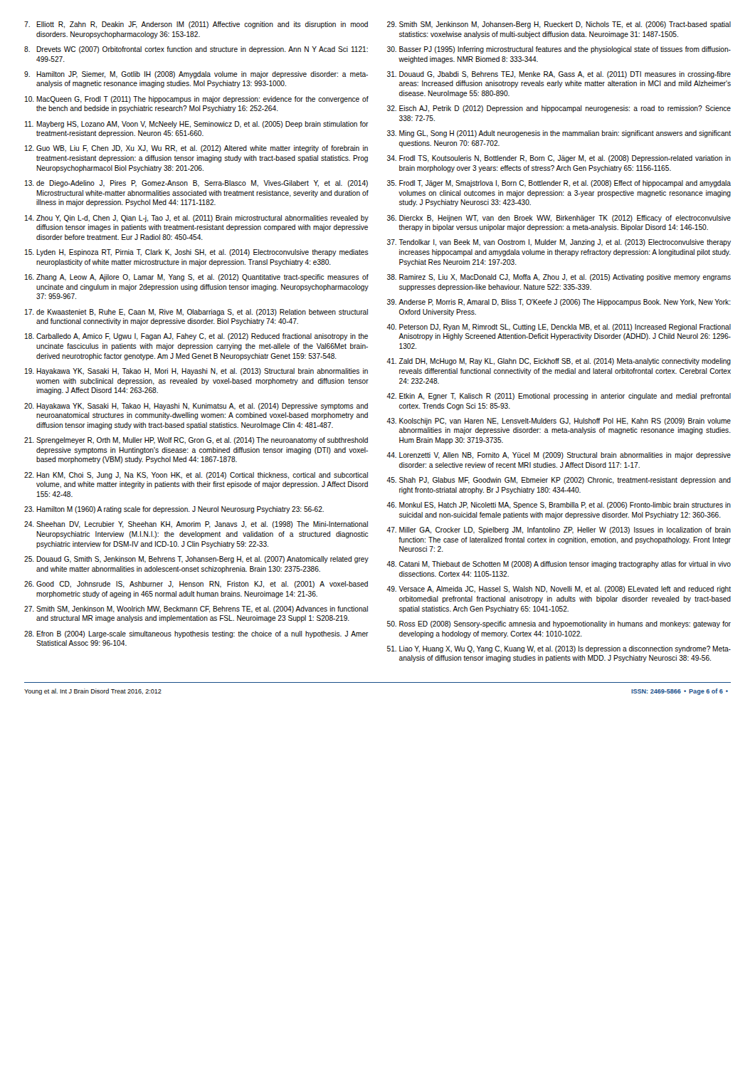Elliott R, Zahn R, Deakin JF, Anderson IM (2011) Affective cognition and its disruption in mood disorders. Neuropsychopharmacology 36: 153-182.
Drevets WC (2007) Orbitofrontal cortex function and structure in depression. Ann N Y Acad Sci 1121: 499-527.
Hamilton JP, Siemer, M, Gotlib IH (2008) Amygdala volume in major depressive disorder: a meta-analysis of magnetic resonance imaging studies. Mol Psychiatry 13: 993-1000.
MacQueen G, Frodl T (2011) The hippocampus in major depression: evidence for the convergence of the bench and bedside in psychiatric research? Mol Psychiatry 16: 252-264.
Mayberg HS, Lozano AM, Voon V, McNeely HE, Seminowicz D, et al. (2005) Deep brain stimulation for treatment-resistant depression. Neuron 45: 651-660.
Guo WB, Liu F, Chen JD, Xu XJ, Wu RR, et al. (2012) Altered white matter integrity of forebrain in treatment-resistant depression: a diffusion tensor imaging study with tract-based spatial statistics. Prog Neuropsychopharmacol Biol Psychiatry 38: 201-206.
de Diego-Adelino J, Pires P, Gomez-Anson B, Serra-Blasco M, Vives-Gilabert Y, et al. (2014) Microstructural white-matter abnormalities associated with treatment resistance, severity and duration of illness in major depression. Psychol Med 44: 1171-1182.
Zhou Y, Qin L-d, Chen J, Qian L-j, Tao J, et al. (2011) Brain microstructural abnormalities revealed by diffusion tensor images in patients with treatment-resistant depression compared with major depressive disorder before treatment. Eur J Radiol 80: 450-454.
Lyden H, Espinoza RT, Pirnia T, Clark K, Joshi SH, et al. (2014) Electroconvulsive therapy mediates neuroplasticity of white matter microstructure in major depression. Transl Psychiatry 4: e380.
Zhang A, Leow A, Ajilore O, Lamar M, Yang S, et al. (2012) Quantitative tract-specific measures of uncinate and cingulum in major 2depression using diffusion tensor imaging. Neuropsychopharmacology 37: 959-967.
de Kwaasteniet B, Ruhe E, Caan M, Rive M, Olabarriaga S, et al. (2013) Relation between structural and functional connectivity in major depressive disorder. Biol Psychiatry 74: 40-47.
Carballedo A, Amico F, Ugwu I, Fagan AJ, Fahey C, et al. (2012) Reduced fractional anisotropy in the uncinate fasciculus in patients with major depression carrying the met-allele of the Val66Met brain-derived neurotrophic factor genotype. Am J Med Genet B Neuropsychiatr Genet 159: 537-548.
Hayakawa YK, Sasaki H, Takao H, Mori H, Hayashi N, et al. (2013) Structural brain abnormalities in women with subclinical depression, as revealed by voxel-based morphometry and diffusion tensor imaging. J Affect Disord 144: 263-268.
Hayakawa YK, Sasaki H, Takao H, Hayashi N, Kunimatsu A, et al. (2014) Depressive symptoms and neuroanatomical structures in community-dwelling women: A combined voxel-based morphometry and diffusion tensor imaging study with tract-based spatial statistics. NeuroImage Clin 4: 481-487.
Sprengelmeyer R, Orth M, Muller HP, Wolf RC, Gron G, et al. (2014) The neuroanatomy of subthreshold depressive symptoms in Huntington's disease: a combined diffusion tensor imaging (DTI) and voxel-based morphometry (VBM) study. Psychol Med 44: 1867-1878.
Han KM, Choi S, Jung J, Na KS, Yoon HK, et al. (2014) Cortical thickness, cortical and subcortical volume, and white matter integrity in patients with their first episode of major depression. J Affect Disord 155: 42-48.
Hamilton M (1960) A rating scale for depression. J Neurol Neurosurg Psychiatry 23: 56-62.
Sheehan DV, Lecrubier Y, Sheehan KH, Amorim P, Janavs J, et al. (1998) The Mini-International Neuropsychiatric Interview (M.I.N.I.): the development and validation of a structured diagnostic psychiatric interview for DSM-IV and ICD-10. J Clin Psychiatry 59: 22-33.
Douaud G, Smith S, Jenkinson M, Behrens T, Johansen-Berg H, et al. (2007) Anatomically related grey and white matter abnormalities in adolescent-onset schizophrenia. Brain 130: 2375-2386.
Good CD, Johnsrude IS, Ashburner J, Henson RN, Friston KJ, et al. (2001) A voxel-based morphometric study of ageing in 465 normal adult human brains. Neuroimage 14: 21-36.
Smith SM, Jenkinson M, Woolrich MW, Beckmann CF, Behrens TE, et al. (2004) Advances in functional and structural MR image analysis and implementation as FSL. Neuroimage 23 Suppl 1: S208-219.
Efron B (2004) Large-scale simultaneous hypothesis testing: the choice of a null hypothesis. J Amer Statistical Assoc 99: 96-104.
Smith SM, Jenkinson M, Johansen-Berg H, Rueckert D, Nichols TE, et al. (2006) Tract-based spatial statistics: voxelwise analysis of multi-subject diffusion data. Neuroimage 31: 1487-1505.
Basser PJ (1995) Inferring microstructural features and the physiological state of tissues from diffusion-weighted images. NMR Biomed 8: 333-344.
Douaud G, Jbabdi S, Behrens TEJ, Menke RA, Gass A, et al. (2011) DTI measures in crossing-fibre areas: Increased diffusion anisotropy reveals early white matter alteration in MCI and mild Alzheimer's disease. NeuroImage 55: 880-890.
Eisch AJ, Petrik D (2012) Depression and hippocampal neurogenesis: a road to remission? Science 338: 72-75.
Ming GL, Song H (2011) Adult neurogenesis in the mammalian brain: significant answers and significant questions. Neuron 70: 687-702.
Frodl TS, Koutsouleris N, Bottlender R, Born C, Jäger M, et al. (2008) Depression-related variation in brain morphology over 3 years: effects of stress? Arch Gen Psychiatry 65: 1156-1165.
Frodl T, Jäger M, Smajstrlova I, Born C, Bottlender R, et al. (2008) Effect of hippocampal and amygdala volumes on clinical outcomes in major depression: a 3-year prospective magnetic resonance imaging study. J Psychiatry Neurosci 33: 423-430.
Dierckx B, Heijnen WT, van den Broek WW, Birkenhäger TK (2012) Efficacy of electroconvulsive therapy in bipolar versus unipolar major depression: a meta-analysis. Bipolar Disord 14: 146-150.
Tendolkar I, van Beek M, van Oostrom I, Mulder M, Janzing J, et al. (2013) Electroconvulsive therapy increases hippocampal and amygdala volume in therapy refractory depression: A longitudinal pilot study. Psychiat Res Neuroim 214: 197-203.
Ramirez S, Liu X, MacDonald CJ, Moffa A, Zhou J, et al. (2015) Activating positive memory engrams suppresses depression-like behaviour. Nature 522: 335-339.
Anderse P, Morris R, Amaral D, Bliss T, O'Keefe J (2006) The Hippocampus Book. New York, New York: Oxford University Press.
Peterson DJ, Ryan M, Rimrodt SL, Cutting LE, Denckla MB, et al. (2011) Increased Regional Fractional Anisotropy in Highly Screened Attention-Deficit Hyperactivity Disorder (ADHD). J Child Neurol 26: 1296-1302.
Zald DH, McHugo M, Ray KL, Glahn DC, Eickhoff SB, et al. (2014) Meta-analytic connectivity modeling reveals differential functional connectivity of the medial and lateral orbitofrontal cortex. Cerebral Cortex 24: 232-248.
Etkin A, Egner T, Kalisch R (2011) Emotional processing in anterior cingulate and medial prefrontal cortex. Trends Cogn Sci 15: 85-93.
Koolschijn PC, van Haren NE, Lensvelt-Mulders GJ, Hulshoff Pol HE, Kahn RS (2009) Brain volume abnormalities in major depressive disorder: a meta-analysis of magnetic resonance imaging studies. Hum Brain Mapp 30: 3719-3735.
Lorenzetti V, Allen NB, Fornito A, Yücel M (2009) Structural brain abnormalities in major depressive disorder: a selective review of recent MRI studies. J Affect Disord 117: 1-17.
Shah PJ, Glabus MF, Goodwin GM, Ebmeier KP (2002) Chronic, treatment-resistant depression and right fronto-striatal atrophy. Br J Psychiatry 180: 434-440.
Monkul ES, Hatch JP, Nicoletti MA, Spence S, Brambilla P, et al. (2006) Fronto-limbic brain structures in suicidal and non-suicidal female patients with major depressive disorder. Mol Psychiatry 12: 360-366.
Miller GA, Crocker LD, Spielberg JM, Infantolino ZP, Heller W (2013) Issues in localization of brain function: The case of lateralized frontal cortex in cognition, emotion, and psychopathology. Front Integr Neurosci 7: 2.
Catani M, Thiebaut de Schotten M (2008) A diffusion tensor imaging tractography atlas for virtual in vivo dissections. Cortex 44: 1105-1132.
Versace A, Almeida JC, Hassel S, Walsh ND, Novelli M, et al. (2008) ELevated left and reduced right orbitomedial prefrontal fractional anisotropy in adults with bipolar disorder revealed by tract-based spatial statistics. Arch Gen Psychiatry 65: 1041-1052.
Ross ED (2008) Sensory-specific amnesia and hypoemotionality in humans and monkeys: gateway for developing a hodology of memory. Cortex 44: 1010-1022.
Liao Y, Huang X, Wu Q, Yang C, Kuang W, et al. (2013) Is depression a disconnection syndrome? Meta-analysis of diffusion tensor imaging studies in patients with MDD. J Psychiatry Neurosci 38: 49-56.
Young et al. Int J Brain Disord Treat 2016, 2:012
ISSN: 2469-5866•Page 6 of 6•